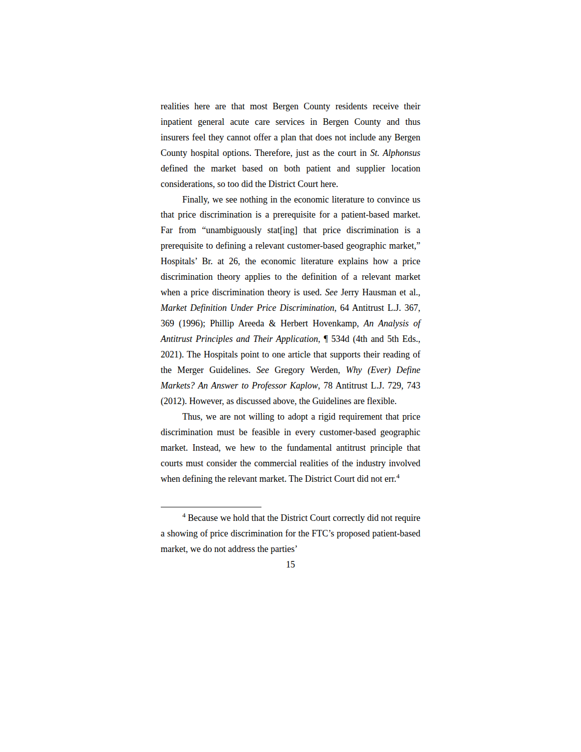realities here are that most Bergen County residents receive their inpatient general acute care services in Bergen County and thus insurers feel they cannot offer a plan that does not include any Bergen County hospital options. Therefore, just as the court in St. Alphonsus defined the market based on both patient and supplier location considerations, so too did the District Court here.
Finally, we see nothing in the economic literature to convince us that price discrimination is a prerequisite for a patient-based market. Far from “unambiguously stat[ing] that price discrimination is a prerequisite to defining a relevant customer-based geographic market,” Hospitals’ Br. at 26, the economic literature explains how a price discrimination theory applies to the definition of a relevant market when a price discrimination theory is used. See Jerry Hausman et al., Market Definition Under Price Discrimination, 64 Antitrust L.J. 367, 369 (1996); Phillip Areeda & Herbert Hovenkamp, An Analysis of Antitrust Principles and Their Application, ¶ 534d (4th and 5th Eds., 2021). The Hospitals point to one article that supports their reading of the Merger Guidelines. See Gregory Werden, Why (Ever) Define Markets? An Answer to Professor Kaplow, 78 Antitrust L.J. 729, 743 (2012). However, as discussed above, the Guidelines are flexible.
Thus, we are not willing to adopt a rigid requirement that price discrimination must be feasible in every customer-based geographic market. Instead, we hew to the fundamental antitrust principle that courts must consider the commercial realities of the industry involved when defining the relevant market. The District Court did not err.4
4 Because we hold that the District Court correctly did not require a showing of price discrimination for the FTC’s proposed patient-based market, we do not address the parties’
15